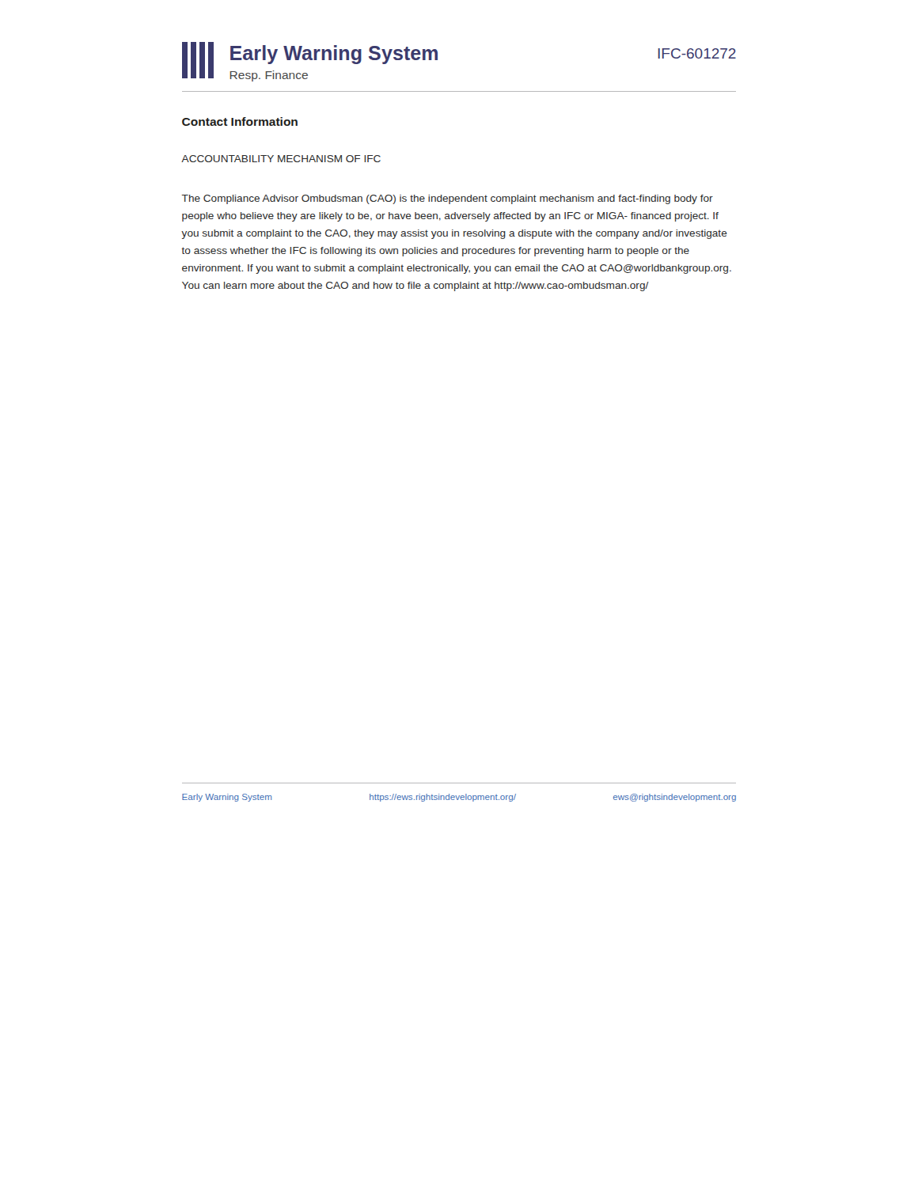Early Warning System
Resp. Finance
IFC-601272
Contact Information
ACCOUNTABILITY MECHANISM OF IFC
The Compliance Advisor Ombudsman (CAO) is the independent complaint mechanism and fact-finding body for people who believe they are likely to be, or have been, adversely affected by an IFC or MIGA- financed project. If you submit a complaint to the CAO, they may assist you in resolving a dispute with the company and/or investigate to assess whether the IFC is following its own policies and procedures for preventing harm to people or the environment. If you want to submit a complaint electronically, you can email the CAO at CAO@worldbankgroup.org. You can learn more about the CAO and how to file a complaint at http://www.cao-ombudsman.org/
Early Warning System
https://ews.rightsindevelopment.org/
ews@rightsindevelopment.org